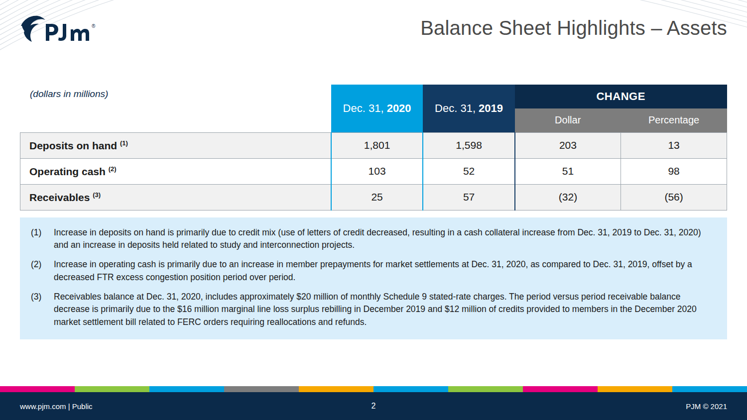®
Balance Sheet Highlights – Assets
(dollars in millions)
| | Dec. 31, 2020 | Dec. 31, 2019 | CHANGE |
| --- | --- | --- | --- |
| Dollar | Percentage |
| Deposits on hand (1) | 1,801 | 1,598 | 203 | 13 |
| Operating cash (2) | 103 | 52 | 51 | 98 |
| Receivables (3) | 25 | 57 | (32) | (56) |
Increase in deposits on hand is primarily due to credit mix (use of letters of credit decreased, resulting in a cash collateral increase from Dec. 31, 2019 to Dec. 31, 2020) and an increase in deposits held related to study and interconnection projects.
Increase in operating cash is primarily due to an increase in member prepayments for market settlements at Dec. 31, 2020, as compared to Dec. 31, 2019, offset by a decreased FTR excess congestion position period over period.
Receivables balance at Dec. 31, 2020, includes approximately $20 million of monthly Schedule 9 stated-rate charges. The period versus period receivable balance decrease is primarily due to the $16 million marginal line loss surplus rebilling in December 2019 and $12 million of credits provided to members in the December 2020 market settlement bill related to FERC orders requiring reallocations and refunds.
www.pjm.com | Public
2
PJM © 2021